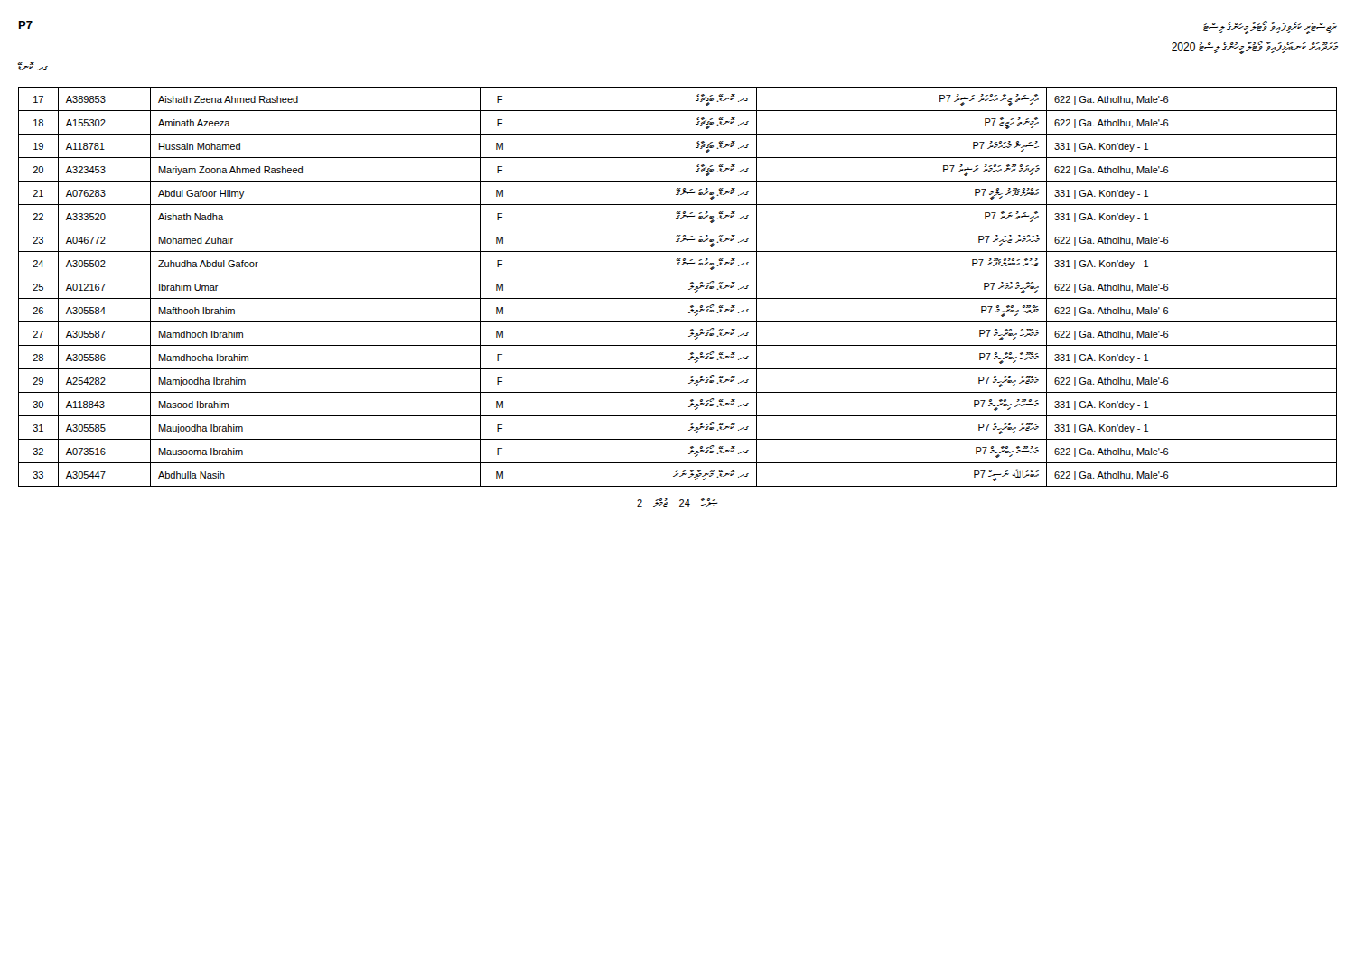P7
ރަޖިސްޓަރީ ކުރެވިފައިވާ ވޯޓުލާ މީހުންގެ ލިސްޓު
މަރަދޫއަށް ކަނޑައެޅިފައިވާ ވޯޓުލާ މީހުންގެ ލިސްޓު 2020
ގއ. ކޮނޑޭ
| # | ID | Name | Sex | Address | Name (Dhivehi) | Ballot Box |
| --- | --- | --- | --- | --- | --- | --- |
| 17 | A389853 | Aishath Zeena Ahmed Rasheed | F | ގއ. ކޮނޑޭ، ބަގީޗާގެ | P7 އާއިޝަތު ޒީނާ އަޙްމަދު ރަޝީދު | 622 / Ga. Atholhu, Male'-6 |
| 18 | A155302 | Aminath Azeeza | F | ގއ. ކޮނޑޭ، ބަގީޗާގެ | P7 އާމިނަތު އަޒީޒާ | 622 / Ga. Atholhu, Male'-6 |
| 19 | A118781 | Hussain Mohamed | M | ގއ. ކޮނޑޭ، ބަގީޗާގެ | P7 ޙުސައިން މުޙައްމަދު | 331 / GA. Kon'dey - 1 |
| 20 | A323453 | Mariyam Zoona Ahmed Rasheed | F | ގއ. ކޮނޑޭ، ބަގީޗާގެ | P7 މަރިޔަމް ޒޫނާ އަޙްމަދު ރަޝީދު | 622 / Ga. Atholhu, Male'-6 |
| 21 | A076283 | Abdul Gafoor Hilmy | M | ގއ. ކޮނޑޭ، ބީރުބަ ސަންގޭ | P7 ޢަބްދުލްޤަފޫރު ހިލްމީ | 331 / GA. Kon'dey - 1 |
| 22 | A333520 | Aishath Nadha | F | ގއ. ކޮނޑޭ، ބީރުބަ ސަންގޭ | P7 އާއިޝަތު ނަދާ | 331 / GA. Kon'dey - 1 |
| 23 | A046772 | Mohamed Zuhair | M | ގއ. ކޮނޑޭ، ބީރުބަ ސަންގޭ | P7 މުޙައްމަދު ޒުހައިރު | 622 / Ga. Atholhu, Male'-6 |
| 24 | A305502 | Zuhudha Abdul Gafoor | F | ގއ. ކޮނޑޭ، ބީރުބަ ސަންގޭ | P7 ޒުހުދާ ޢަބްދުލްޤަފޫރު | 331 / GA. Kon'dey - 1 |
| 25 | A012167 | Ibrahim Umar | M | ގއ. ކޮނޑޭ، ބޯގަންވިލާ | P7 އިބްރާހީމް ޢުމަރު | 622 / Ga. Atholhu, Male'-6 |
| 26 | A305584 | Mafthooh Ibrahim | M | ގއ. ކޮނޑޭ، ބޯގަންވިލާ | P7 މަފްތޫޙް އިބްރާހީމް | 622 / Ga. Atholhu, Male'-6 |
| 27 | A305587 | Mamdhooh Ibrahim | M | ގއ. ކޮނޑޭ، ބޯގަންވިލާ | P7 މަމްދޫޙް އިބްރާހީމް | 622 / Ga. Atholhu, Male'-6 |
| 28 | A305586 | Mamdhooha Ibrahim | F | ގއ. ކޮނޑޭ، ބޯގަންވިލާ | P7 މަމްދޫޙާ އިބްރާހީމް | 331 / GA. Kon'dey - 1 |
| 29 | A254282 | Mamjoodha Ibrahim | F | ގއ. ކޮނޑޭ، ބޯގަންވިލާ | P7 މަމްޖޫދާ އިބްރާހީމް | 622 / Ga. Atholhu, Male'-6 |
| 30 | A118843 | Masood Ibrahim | M | ގއ. ކޮނޑޭ، ބޯގަންވިލާ | P7 މަސްޢޫދު އިބްރާހީމް | 331 / GA. Kon'dey - 1 |
| 31 | A305585 | Maujoodha Ibrahim | F | ގއ. ކޮނޑޭ، ބޯގަންވިލާ | P7 މައުޖޫދާ އިބްރާހީމް | 331 / GA. Kon'dey - 1 |
| 32 | A073516 | Mausooma Ibrahim | F | ގއ. ކޮނޑޭ، ބޯގަންވިލާ | P7 މައުސޫމާ އިބްރާހީމް | 622 / Ga. Atholhu, Male'-6 |
| 33 | A305447 | Abdhulla Nasih | M | ގއ. ކޮނޑޭ، މޫނިމާވިލާ ނަރު | P7 ޢަބްދުﷲ ނަސީޙް | 622 / Ga. Atholhu, Male'-6 |
2 ޞަފްޙާ 24 ޖުމްލަ